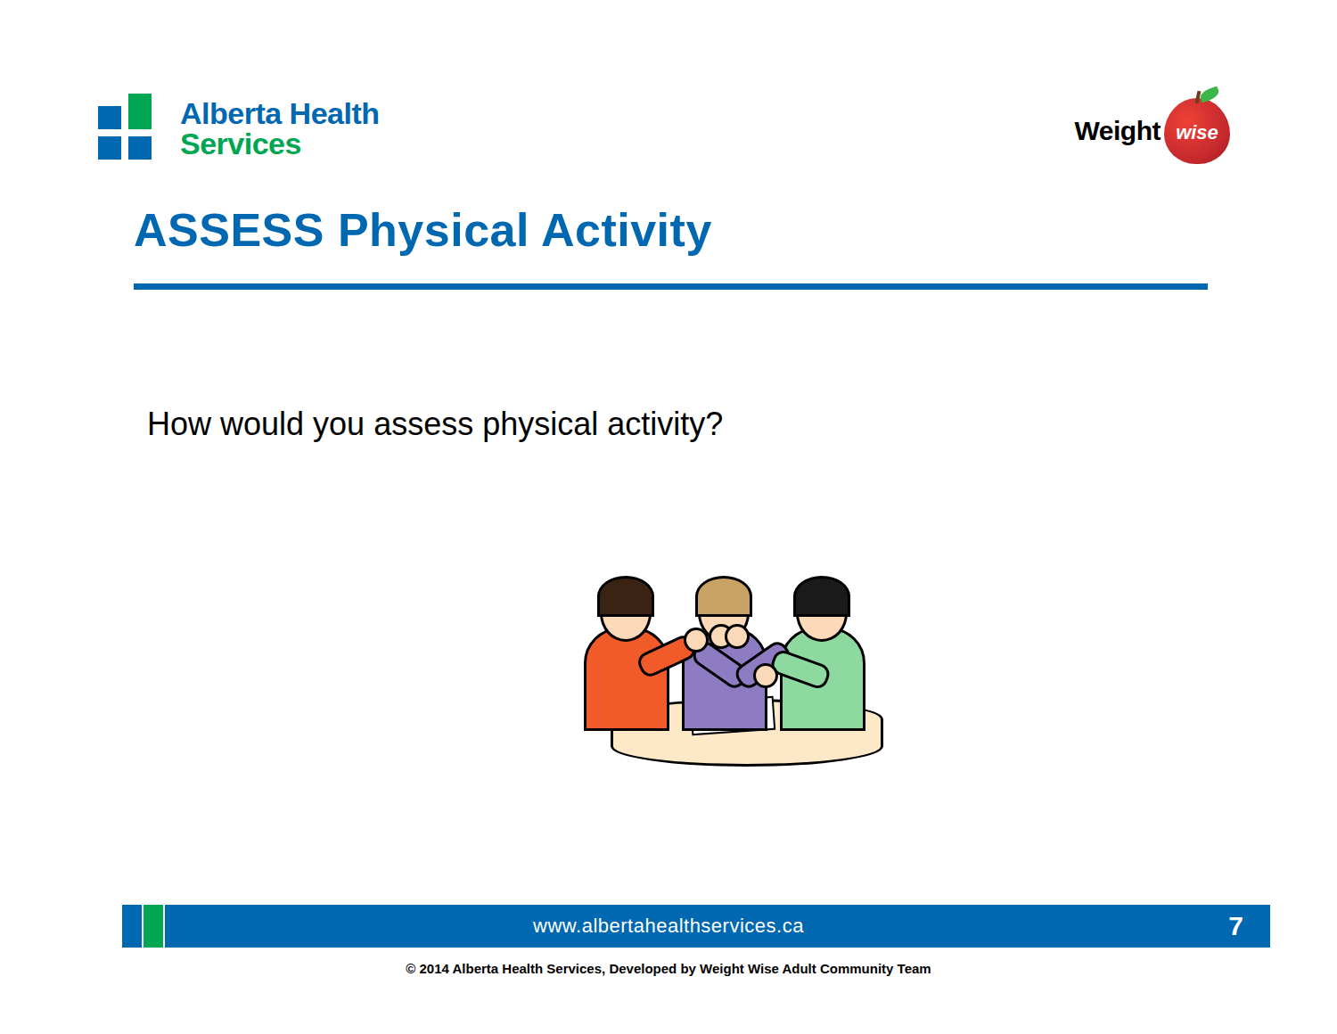Alberta Health
Services
Weight
wise
ASSESS Physical Activity
How would you assess physical activity?
www.albertahealthservices.ca
7
© 2014 Alberta Health Services, Developed by Weight Wise Adult Community Team